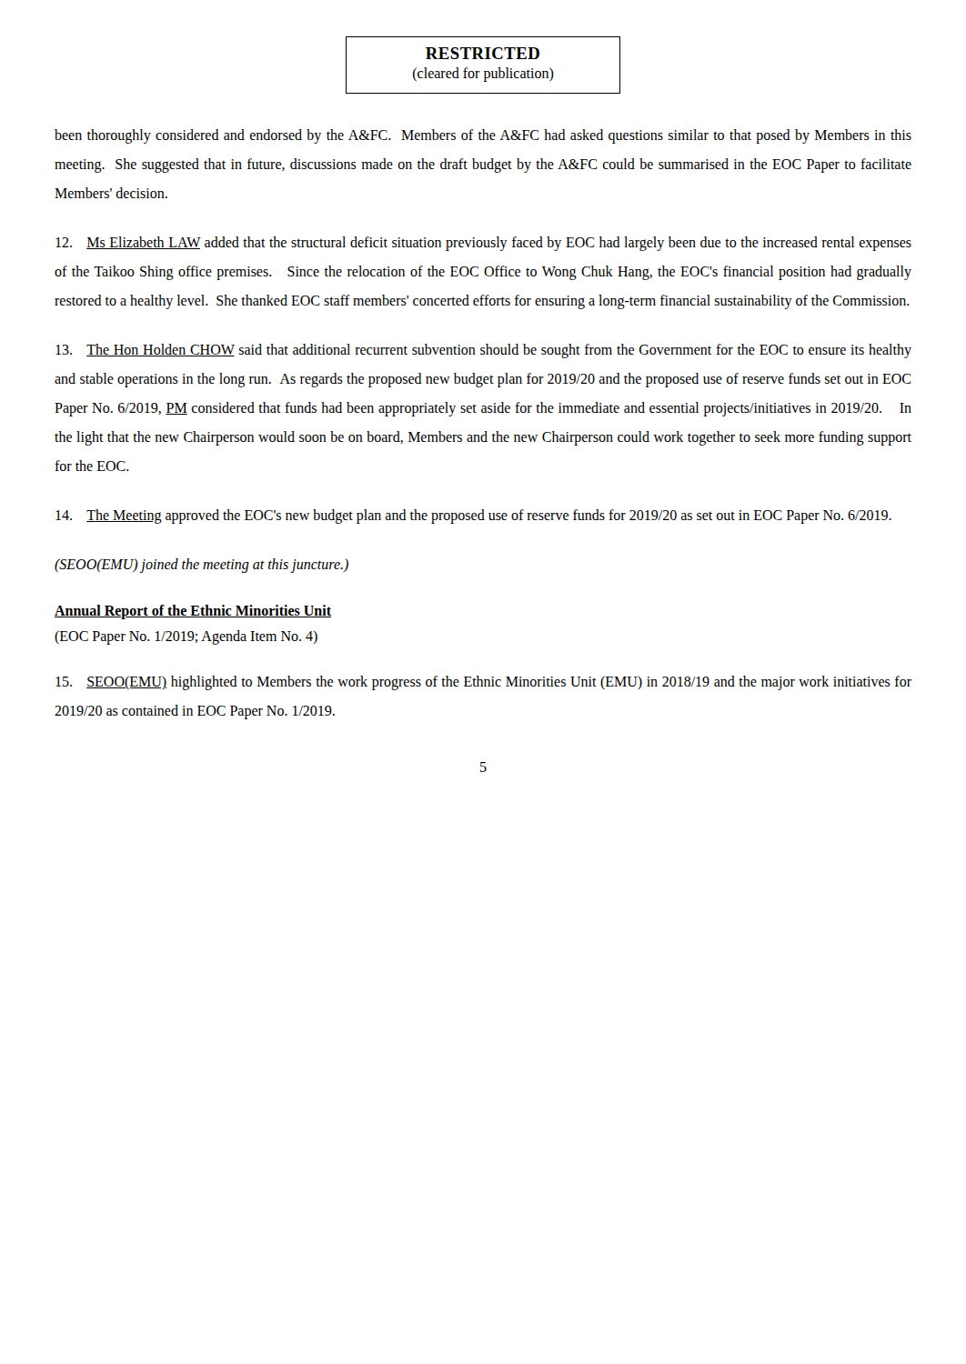RESTRICTED
(cleared for publication)
been thoroughly considered and endorsed by the A&FC. Members of the A&FC had asked questions similar to that posed by Members in this meeting. She suggested that in future, discussions made on the draft budget by the A&FC could be summarised in the EOC Paper to facilitate Members' decision.
12. Ms Elizabeth LAW added that the structural deficit situation previously faced by EOC had largely been due to the increased rental expenses of the Taikoo Shing office premises. Since the relocation of the EOC Office to Wong Chuk Hang, the EOC's financial position had gradually restored to a healthy level. She thanked EOC staff members' concerted efforts for ensuring a long-term financial sustainability of the Commission.
13. The Hon Holden CHOW said that additional recurrent subvention should be sought from the Government for the EOC to ensure its healthy and stable operations in the long run. As regards the proposed new budget plan for 2019/20 and the proposed use of reserve funds set out in EOC Paper No. 6/2019, PM considered that funds had been appropriately set aside for the immediate and essential projects/initiatives in 2019/20. In the light that the new Chairperson would soon be on board, Members and the new Chairperson could work together to seek more funding support for the EOC.
14. The Meeting approved the EOC's new budget plan and the proposed use of reserve funds for 2019/20 as set out in EOC Paper No. 6/2019.
(SEOO(EMU) joined the meeting at this juncture.)
Annual Report of the Ethnic Minorities Unit
(EOC Paper No. 1/2019; Agenda Item No. 4)
15. SEOO(EMU) highlighted to Members the work progress of the Ethnic Minorities Unit (EMU) in 2018/19 and the major work initiatives for 2019/20 as contained in EOC Paper No. 1/2019.
5